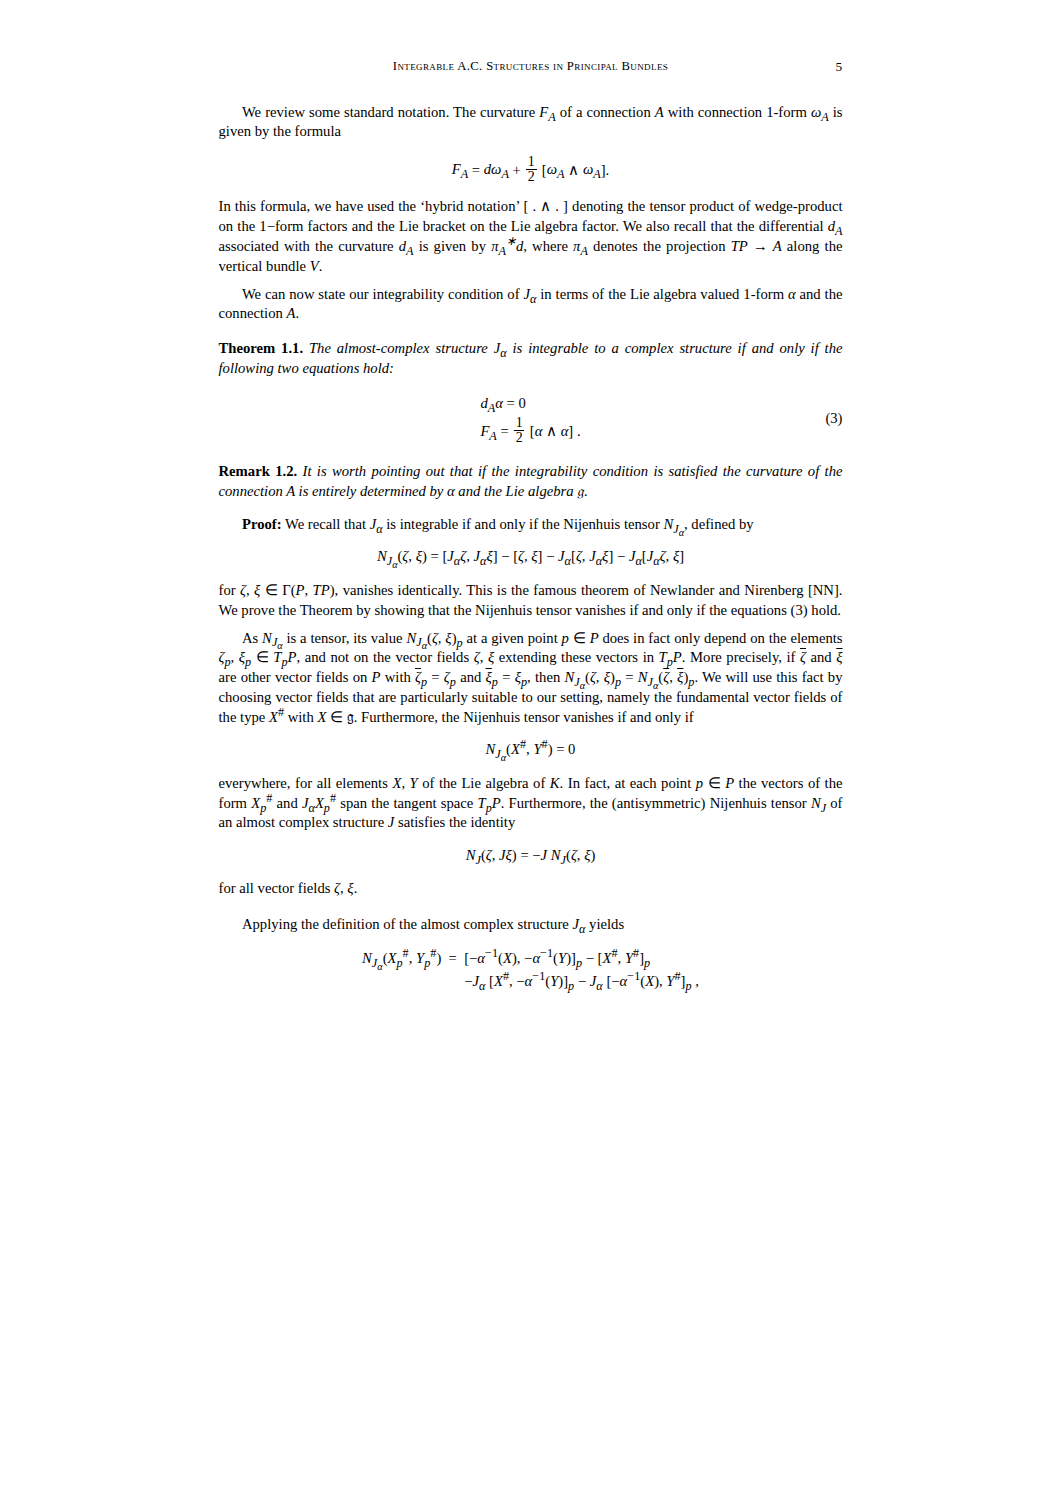Integrable A.C. Structures in Principal Bundles 5
We review some standard notation. The curvature FA of a connection A with connection 1-form ωA is given by the formula
FA = dωA + 12 [ωA ∧ ωA].
In this formula, we have used the ‘hybrid notation’ [ . ∧ . ] denoting the tensor product of wedge-product on the 1−form factors and the Lie bracket on the Lie algebra factor. We also recall that the differential dA associated with the curvature dA is given by πA∗d, where πA denotes the projection TP → A along the vertical bundle V.
We can now state our integrability condition of Jα in terms of the Lie algebra valued 1-form α and the connection A.
Theorem 1.1. The almost-complex structure Jα is integrable to a complex structure if and only if the following two equations hold:
dAα = 0
FA = 12 [α ∧ α] .
(3)
Remark 1.2. It is worth pointing out that if the integrability condition is satisfied the curvature of the connection A is entirely determined by α and the Lie algebra 𝔤.
Proof: We recall that Jα is integrable if and only if the Nijenhuis tensor NJα, defined by
NJα(ζ, ξ) = [Jαζ, Jαξ] − [ζ, ξ] − Jα[ζ, Jαξ] − Jα[Jαζ, ξ]
for ζ, ξ ∈ Γ(P, TP), vanishes identically. This is the famous theorem of Newlander and Nirenberg [NN]. We prove the Theorem by showing that the Nijenhuis tensor vanishes if and only if the equations (3) hold.
As NJα is a tensor, its value NJα(ζ, ξ)p at a given point p ∈ P does in fact only depend on the elements ζp, ξp ∈ TpP, and not on the vector fields ζ, ξ extending these vectors in TpP. More precisely, if ζ and ξ are other vector fields on P with ζp = ζp and ξp = ξp, then NJα(ζ, ξ)p = NJα(ζ, ξ)p. We will use this fact by choosing vector fields that are particularly suitable to our setting, namely the fundamental vector fields of the type X# with X ∈ 𝔤. Furthermore, the Nijenhuis tensor vanishes if and only if
NJα(X#, Y#) = 0
everywhere, for all elements X, Y of the Lie algebra of K. In fact, at each point p ∈ P the vectors of the form Xp# and JαXp# span the tangent space TpP. Furthermore, the (antisymmetric) Nijenhuis tensor NJ of an almost complex structure J satisfies the identity
NJ(ζ, Jξ) = −J NJ(ζ, ξ)
for all vector fields ζ, ξ.
Applying the definition of the almost complex structure Jα yields
| N J α ( X p # , Y p # ) | = | [− α −1 ( X ), − α −1 ( Y )] p − [ X # , Y # ] p |
| | | − J α [ X # , − α −1 ( Y )] p − J α [− α −1 ( X ), Y # ] p , |